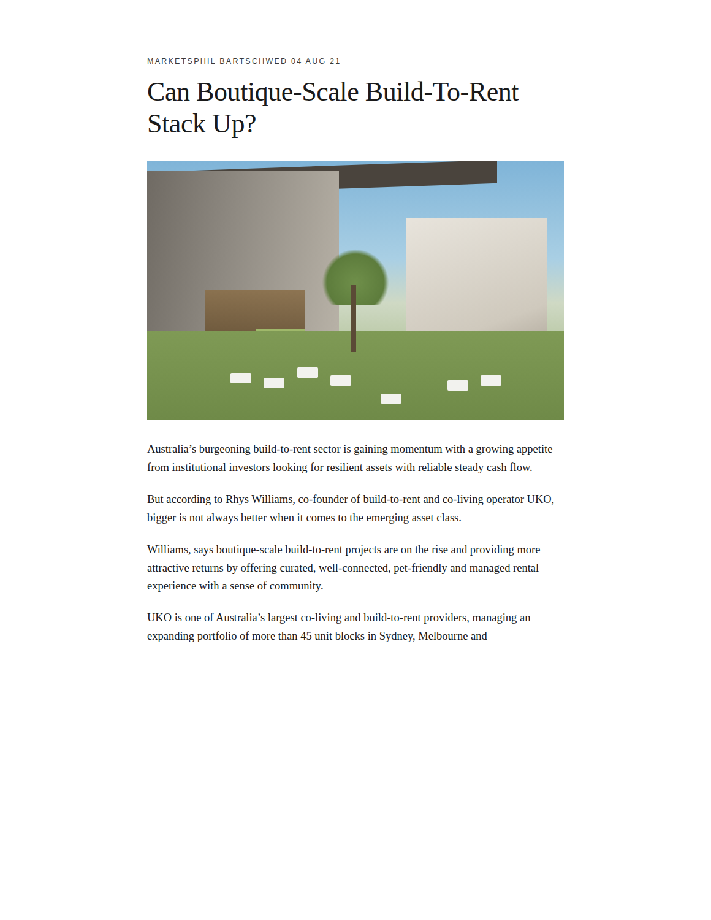MarketsPhil BartschWed 04 Aug 21
Can Boutique-Scale Build-To-Rent Stack Up?
Australia’s burgeoning build-to-rent sector is gaining momentum with a growing appetite from institutional investors looking for resilient assets with reliable steady cash flow.
But according to Rhys Williams, co-founder of build-to-rent and co-living operator UKO, bigger is not always better when it comes to the emerging asset class.
Williams, says boutique-scale build-to-rent projects are on the rise and providing more attractive returns by offering curated, well-connected, pet-friendly and managed rental experience with a sense of community.
UKO is one of Australia’s largest co-living and build-to-rent providers, managing an expanding portfolio of more than 45 unit blocks in Sydney, Melbourne and